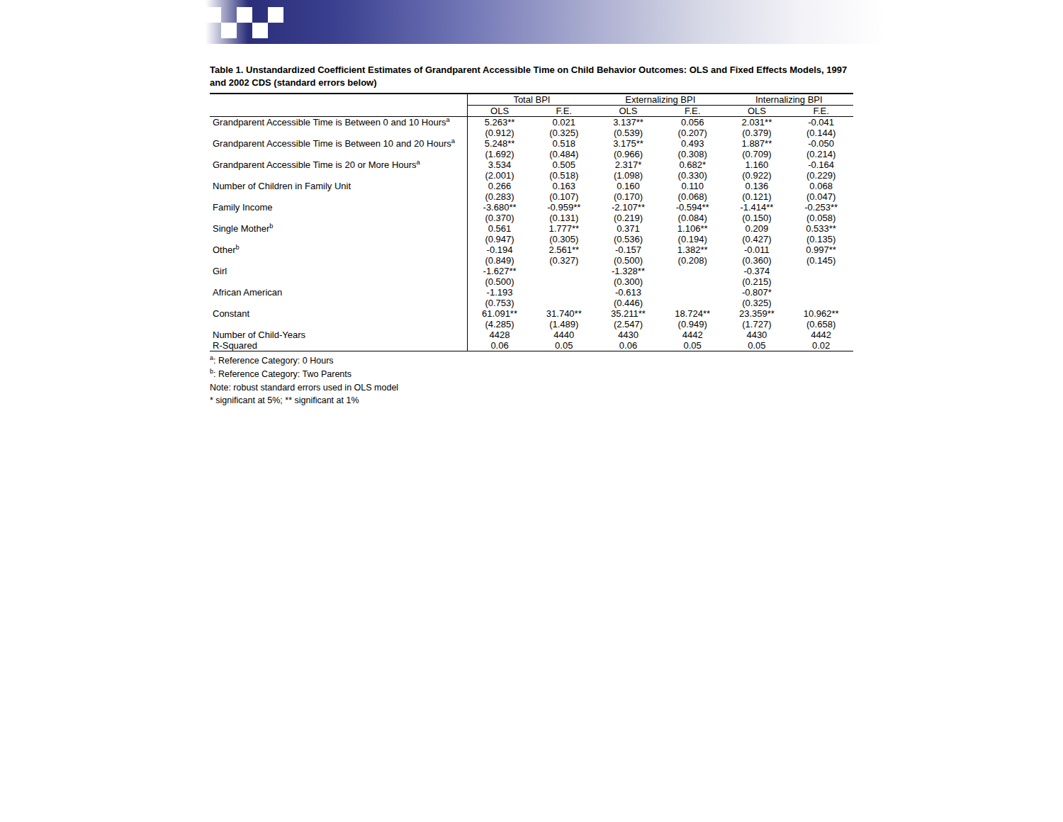Table 1. Unstandardized Coefficient Estimates of Grandparent Accessible Time on Child Behavior Outcomes: OLS and Fixed Effects Models, 1997 and 2002 CDS (standard errors below)
| | Total BPI | Externalizing BPI | Internalizing BPI |
| --- | --- | --- | --- |
| | OLS | F.E. | OLS | F.E. | OLS | F.E. |
| Grandparent Accessible Time is Between 0 and 10 Hours a | 5.263** | 0.021 | 3.137** | 0.056 | 2.031** | -0.041 |
| | (0.912) | (0.325) | (0.539) | (0.207) | (0.379) | (0.144) |
| Grandparent Accessible Time is Between 10 and 20 Hours a | 5.248** | 0.518 | 3.175** | 0.493 | 1.887** | -0.050 |
| | (1.692) | (0.484) | (0.966) | (0.308) | (0.709) | (0.214) |
| Grandparent Accessible Time is 20 or More Hours a | 3.534 | 0.505 | 2.317* | 0.682* | 1.160 | -0.164 |
| | (2.001) | (0.518) | (1.098) | (0.330) | (0.922) | (0.229) |
| Number of Children in Family Unit | 0.266 | 0.163 | 0.160 | 0.110 | 0.136 | 0.068 |
| | (0.283) | (0.107) | (0.170) | (0.068) | (0.121) | (0.047) |
| Family Income | -3.680** | -0.959** | -2.107** | -0.594** | -1.414** | -0.253** |
| | (0.370) | (0.131) | (0.219) | (0.084) | (0.150) | (0.058) |
| Single Mother b | 0.561 | 1.777** | 0.371 | 1.106** | 0.209 | 0.533** |
| | (0.947) | (0.305) | (0.536) | (0.194) | (0.427) | (0.135) |
| Other b | -0.194 | 2.561** | -0.157 | 1.382** | -0.011 | 0.997** |
| | (0.849) | (0.327) | (0.500) | (0.208) | (0.360) | (0.145) |
| Girl | -1.627** | | -1.328** | | -0.374 | |
| | (0.500) | | (0.300) | | (0.215) | |
| African American | -1.193 | | -0.613 | | -0.807* | |
| | (0.753) | | (0.446) | | (0.325) | |
| Constant | 61.091** | 31.740** | 35.211** | 18.724** | 23.359** | 10.962** |
| | (4.285) | (1.489) | (2.547) | (0.949) | (1.727) | (0.658) |
| Number of Child-Years | 4428 | 4440 | 4430 | 4442 | 4430 | 4442 |
| R-Squared | 0.06 | 0.05 | 0.06 | 0.05 | 0.05 | 0.02 |
a: Reference Category: 0 Hours
b: Reference Category: Two Parents
Note: robust standard errors used in OLS model
* significant at 5%; ** significant at 1%